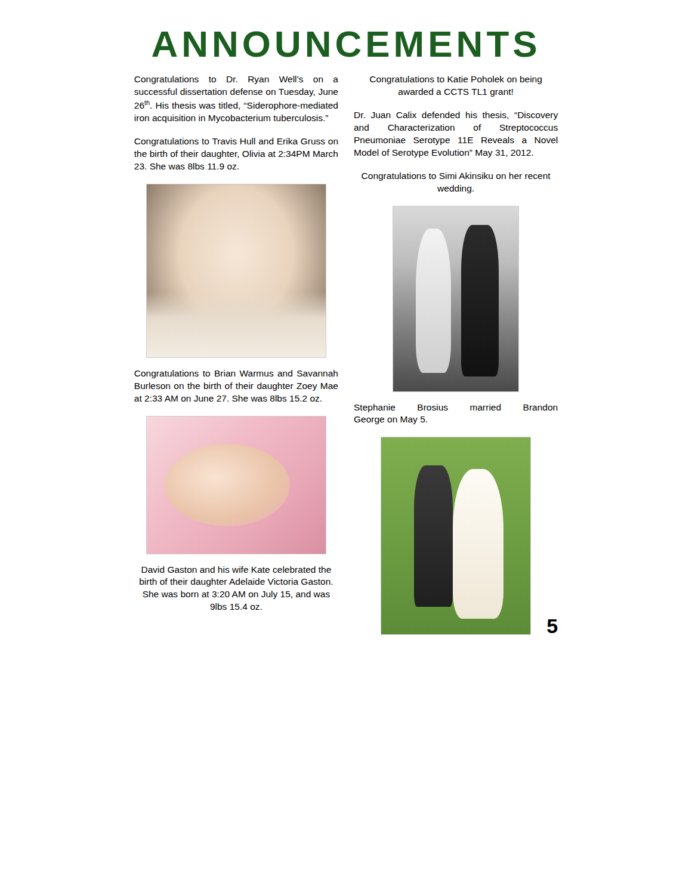ANNOUNCEMENTS
Congratulations to Dr. Ryan Well’s on a successful dissertation defense on Tuesday, June 26th. His thesis was titled, “Siderophore-mediated iron acquisition in Mycobacterium tuberculosis.”
Congratulations to Travis Hull and Erika Gruss on the birth of their daughter, Olivia at 2:34PM March 23. She was 8lbs 11.9 oz.
Congratulations to Brian Warmus and Savannah Burleson on the birth of their daughter Zoey Mae at 2:33 AM on June 27. She was 8lbs 15.2 oz.
David Gaston and his wife Kate celebrated the birth of their daughter Adelaide Victoria Gaston. She was born at 3:20 AM on July 15, and was 9lbs 15.4 oz.
Congratulations to Katie Poholek on being awarded a CCTS TL1 grant!
Dr. Juan Calix defended his thesis, “Discovery and Characterization of Streptococcus Pneumoniae Serotype 11E Reveals a Novel Model of Serotype Evolution” May 31, 2012.
Congratulations to Simi Akinsiku on her recent wedding.
Stephanie Brosius married Brandon George on May 5.
5